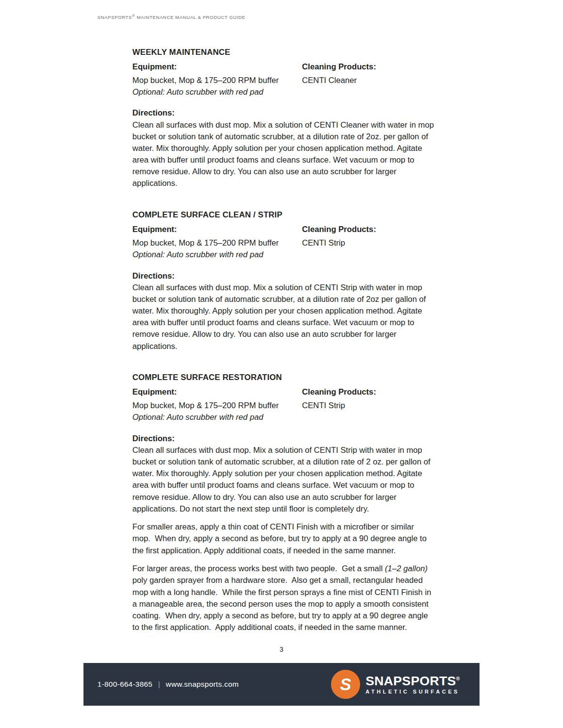SnapSports® Maintenance Manual & Product Guide
Weekly Maintenance
| Equipment: Mop bucket, Mop & 175–200 RPM buffer Optional: Auto scrubber with red pad | Cleaning Products: CENTI Cleaner |
Directions:
Clean all surfaces with dust mop. Mix a solution of CENTI Cleaner with water in mop bucket or solution tank of automatic scrubber, at a dilution rate of 2oz. per gallon of water. Mix thoroughly. Apply solution per your chosen application method. Agitate area with buffer until product foams and cleans surface. Wet vacuum or mop to remove residue. Allow to dry. You can also use an auto scrubber for larger applications.
Complete Surface Clean / Strip
| Equipment: Mop bucket, Mop & 175–200 RPM buffer Optional: Auto scrubber with red pad | Cleaning Products: CENTI Strip |
Directions:
Clean all surfaces with dust mop. Mix a solution of CENTI Strip with water in mop bucket or solution tank of automatic scrubber, at a dilution rate of 2oz per gallon of water. Mix thoroughly. Apply solution per your chosen application method. Agitate area with buffer until product foams and cleans surface. Wet vacuum or mop to remove residue. Allow to dry. You can also use an auto scrubber for larger applications.
Complete Surface Restoration
| Equipment: Mop bucket, Mop & 175–200 RPM buffer Optional: Auto scrubber with red pad | Cleaning Products: CENTI Strip |
Directions:
Clean all surfaces with dust mop. Mix a solution of CENTI Strip with water in mop bucket or solution tank of automatic scrubber, at a dilution rate of 2 oz. per gallon of water. Mix thoroughly. Apply solution per your chosen application method. Agitate area with buffer until product foams and cleans surface. Wet vacuum or mop to remove residue. Allow to dry. You can also use an auto scrubber for larger applications. Do not start the next step until floor is completely dry.
For smaller areas, apply a thin coat of CENTI Finish with a microfiber or similar mop. When dry, apply a second as before, but try to apply at a 90 degree angle to the first application. Apply additional coats, if needed in the same manner.
For larger areas, the process works best with two people. Get a small (1–2 gallon) poly garden sprayer from a hardware store. Also get a small, rectangular headed mop with a long handle. While the first person sprays a fine mist of CENTI Finish in a manageable area, the second person uses the mop to apply a smooth consistent coating. When dry, apply a second as before, but try to apply at a 90 degree angle to the first application. Apply additional coats, if needed in the same manner.
3
1-800-664-3865|www.snapsports.com
SNAPSPORTS®
ATHLETIC SURFACES